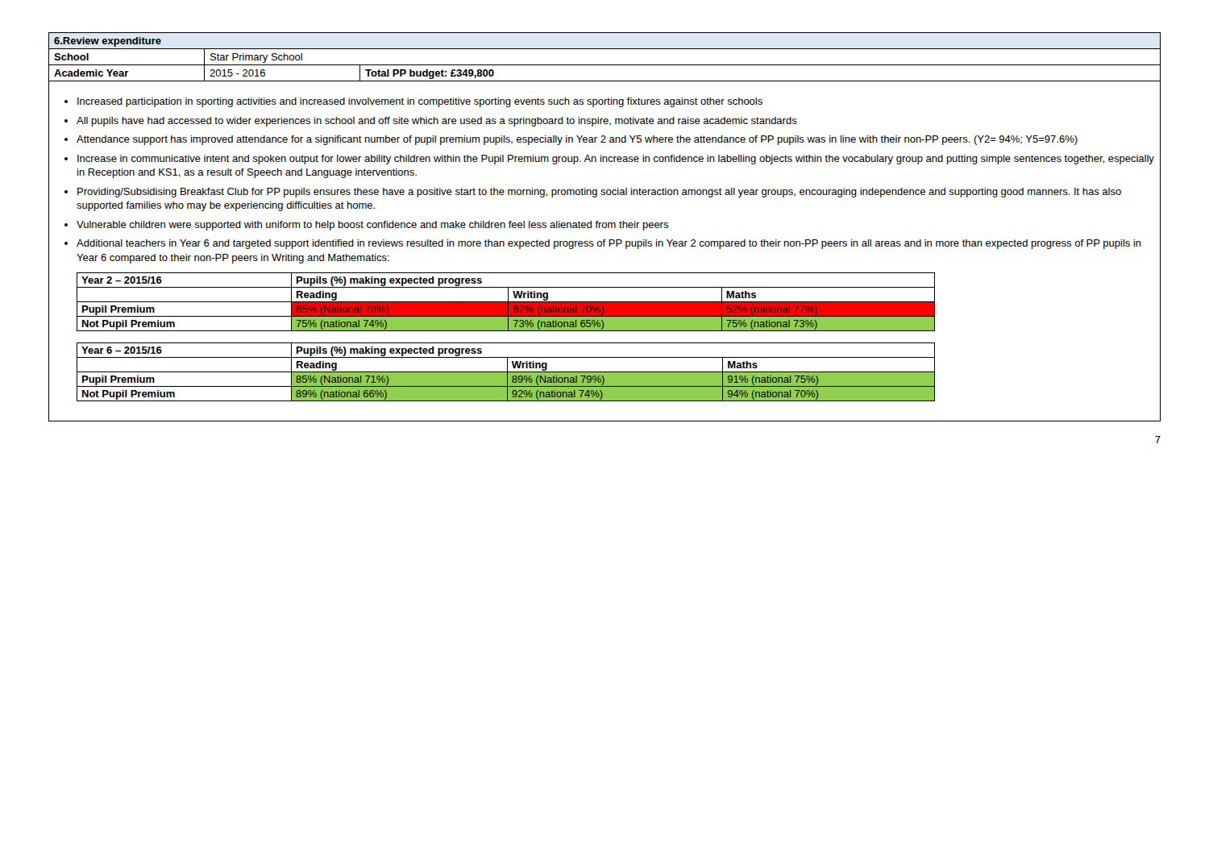| 6.Review expenditure |
| School | Star Primary School |
| Academic Year | 2015 - 2016 | Total PP budget: £349,800 |
| Increased participation in sporting activities and increased involvement in competitive sporting events such as sporting fixtures against other schools All pupils have had accessed to wider experiences in school and off site which are used as a springboard to inspire, motivate and raise academic standards Attendance support has improved attendance for a significant number of pupil premium pupils, especially in Year 2 and Y5 where the attendance of PP pupils was in line with their non-PP peers. (Y2= 94%; Y5=97.6%) Increase in communicative intent and spoken output for lower ability children within the Pupil Premium group. An increase in confidence in labelling objects within the vocabulary group and putting simple sentences together, especially in Reception and KS1, as a result of Speech and Language interventions. Providing/Subsidising Breakfast Club for PP pupils ensures these have a positive start to the morning, promoting social interaction amongst all year groups, encouraging independence and supporting good manners. It has also supported families who may be experiencing difficulties at home. Vulnerable children were supported with uniform to help boost confidence and make children feel less alienated from their peers Additional teachers in Year 6 and targeted support identified in reviews resulted in more than expected progress of PP pupils in Year 2 compared to their non-PP peers in all areas and in more than expected progress of PP pupils in Year 6 compared to their non-PP peers in Writing and Mathematics: / Year 2 – 2015/16 / Pupils (%) making expected progress / / --- / --- / / / Reading / Writing / Maths / / Pupil Premium / 65% (National 78%) / 62% (national 70%) / 52% (national 77%) / / Not Pupil Premium / 75% (national 74%) / 73% (national 65%) / 75% (national 73%) / / Year 6 – 2015/16 / Pupils (%) making expected progress / / --- / --- / / / Reading / Writing / Maths / / Pupil Premium / 85% (National 71%) / 89% (National 79%) / 91% (national 75%) / / Not Pupil Premium / 89% (national 66%) / 92% (national 74%) / 94% (national 70%) / |
7